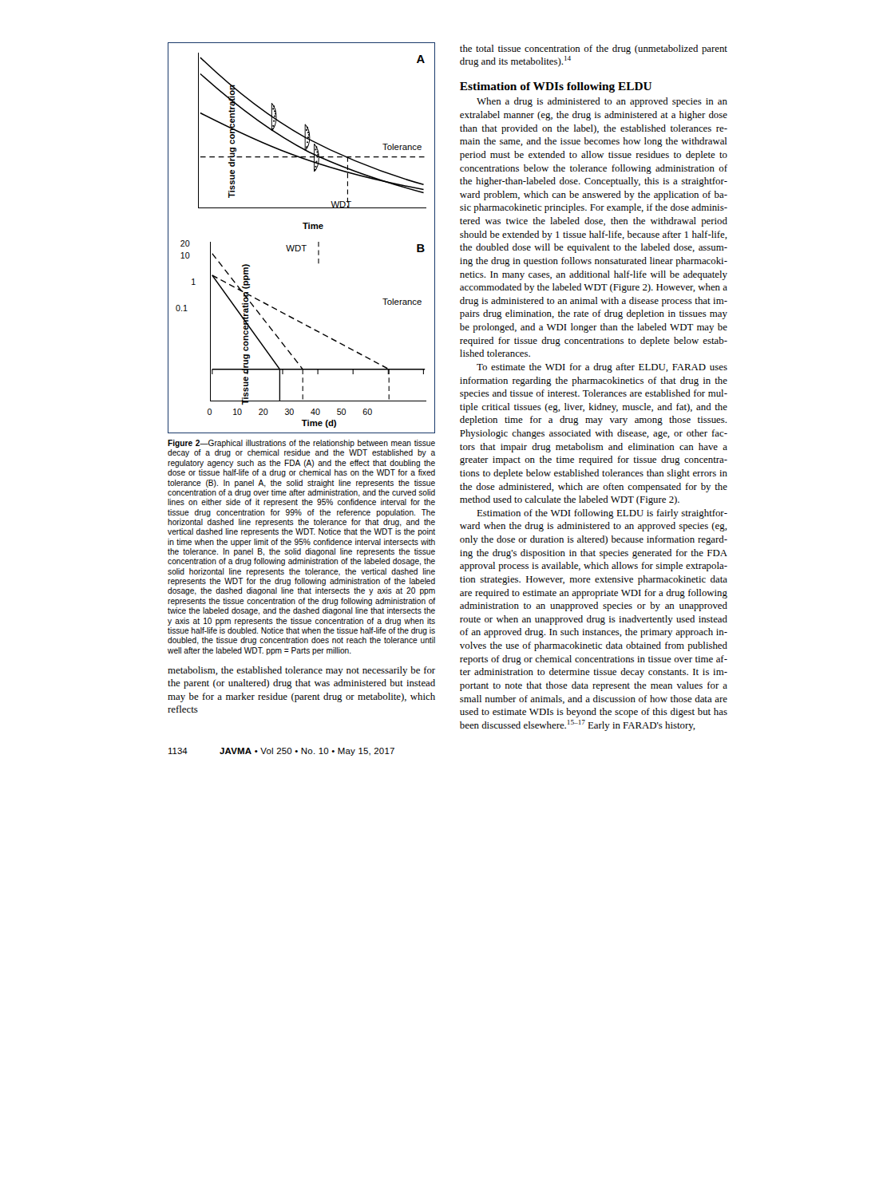A
Tissue drug concentration
Tolerance WDT
Time
B
Tissue drug concentration (ppm)
20 10 1 0.1 0 10 20 30 40 50 60 Tolerance WDT
Time (d)
Figure 2—Graphical illustrations of the relationship between mean tissue decay of a drug or chemical residue and the WDT established by a regulatory agency such as the FDA (A) and the effect that doubling the dose or tissue half-life of a drug or chemical has on the WDT for a fixed tolerance (B). In panel A, the solid straight line represents the tissue concentration of a drug over time after administration, and the curved solid lines on either side of it represent the 95% confidence interval for the tissue drug concentration for 99% of the reference population. The horizontal dashed line represents the tolerance for that drug, and the vertical dashed line represents the WDT. Notice that the WDT is the point in time when the upper limit of the 95% confidence interval intersects with the tolerance. In panel B, the solid diagonal line represents the tissue concentration of a drug following administration of the labeled dosage, the solid horizontal line represents the tolerance, the vertical dashed line represents the WDT for the drug following administration of the labeled dosage, the dashed diagonal line that intersects the y axis at 20 ppm represents the tissue concentration of the drug following administration of twice the labeled dosage, and the dashed diagonal line that intersects the y axis at 10 ppm represents the tissue concentration of a drug when its tissue half-life is doubled. Notice that when the tissue half-life of the drug is doubled, the tissue drug concentration does not reach the tolerance until well after the labeled WDT. ppm = Parts per million.
metabolism, the established tolerance may not necessarily be for the parent (or unaltered) drug that was administered but instead may be for a marker residue (parent drug or metabolite), which reflects
the total tissue concentration of the drug (unmetabolized parent drug and its metabolites).14
Estimation of WDIs following ELDU
When a drug is administered to an approved species in an extralabel manner (eg, the drug is administered at a higher dose than that provided on the label), the established tolerances remain the same, and the issue becomes how long the withdrawal period must be extended to allow tissue residues to deplete to concentrations below the tolerance following administration of the higher-than-labeled dose. Conceptually, this is a straightforward problem, which can be answered by the application of basic pharmacokinetic principles. For example, if the dose administered was twice the labeled dose, then the withdrawal period should be extended by 1 tissue half-life, because after 1 half-life, the doubled dose will be equivalent to the labeled dose, assuming the drug in question follows nonsaturated linear pharmacokinetics. In many cases, an additional half-life will be adequately accommodated by the labeled WDT (Figure 2). However, when a drug is administered to an animal with a disease process that impairs drug elimination, the rate of drug depletion in tissues may be prolonged, and a WDI longer than the labeled WDT may be required for tissue drug concentrations to deplete below established tolerances.
To estimate the WDI for a drug after ELDU, FARAD uses information regarding the pharmacokinetics of that drug in the species and tissue of interest. Tolerances are established for multiple critical tissues (eg, liver, kidney, muscle, and fat), and the depletion time for a drug may vary among those tissues. Physiologic changes associated with disease, age, or other factors that impair drug metabolism and elimination can have a greater impact on the time required for tissue drug concentrations to deplete below established tolerances than slight errors in the dose administered, which are often compensated for by the method used to calculate the labeled WDT (Figure 2).
Estimation of the WDI following ELDU is fairly straightforward when the drug is administered to an approved species (eg, only the dose or duration is altered) because information regarding the drug's disposition in that species generated for the FDA approval process is available, which allows for simple extrapolation strategies. However, more extensive pharmacokinetic data are required to estimate an appropriate WDI for a drug following administration to an unapproved species or by an unapproved route or when an unapproved drug is inadvertently used instead of an approved drug. In such instances, the primary approach involves the use of pharmacokinetic data obtained from published reports of drug or chemical concentrations in tissue over time after administration to determine tissue decay constants. It is important to note that those data represent the mean values for a small number of animals, and a discussion of how those data are used to estimate WDIs is beyond the scope of this digest but has been discussed elsewhere.15–17 Early in FARAD's history,
1134 JAVMA • Vol 250 • No. 10 • May 15, 2017